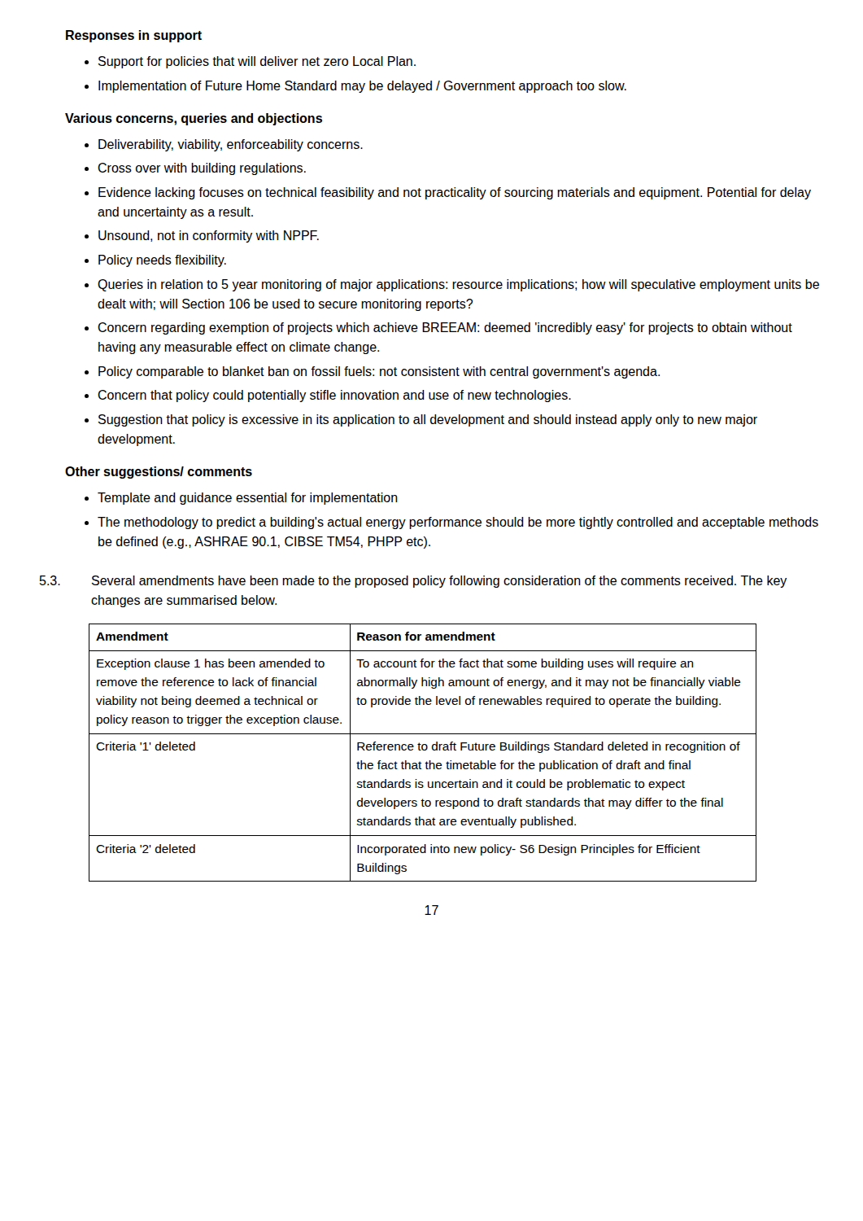Responses in support
Support for policies that will deliver net zero Local Plan.
Implementation of Future Home Standard may be delayed / Government approach too slow.
Various concerns, queries and objections
Deliverability, viability, enforceability concerns.
Cross over with building regulations.
Evidence lacking focuses on technical feasibility and not practicality of sourcing materials and equipment. Potential for delay and uncertainty as a result.
Unsound, not in conformity with NPPF.
Policy needs flexibility.
Queries in relation to 5 year monitoring of major applications: resource implications; how will speculative employment units be dealt with; will Section 106 be used to secure monitoring reports?
Concern regarding exemption of projects which achieve BREEAM: deemed 'incredibly easy' for projects to obtain without having any measurable effect on climate change.
Policy comparable to blanket ban on fossil fuels: not consistent with central government's agenda.
Concern that policy could potentially stifle innovation and use of new technologies.
Suggestion that policy is excessive in its application to all development and should instead apply only to new major development.
Other suggestions/ comments
Template and guidance essential for implementation
The methodology to predict a building's actual energy performance should be more tightly controlled and acceptable methods be defined (e.g., ASHRAE 90.1, CIBSE TM54, PHPP etc).
5.3.
Several amendments have been made to the proposed policy following consideration of the comments received. The key changes are summarised below.
| Amendment | Reason for amendment |
| --- | --- |
| Exception clause 1 has been amended to remove the reference to lack of financial viability not being deemed a technical or policy reason to trigger the exception clause. | To account for the fact that some building uses will require an abnormally high amount of energy, and it may not be financially viable to provide the level of renewables required to operate the building. |
| Criteria '1' deleted | Reference to draft Future Buildings Standard deleted in recognition of the fact that the timetable for the publication of draft and final standards is uncertain and it could be problematic to expect developers to respond to draft standards that may differ to the final standards that are eventually published. |
| Criteria '2' deleted | Incorporated into new policy- S6 Design Principles for Efficient Buildings |
17